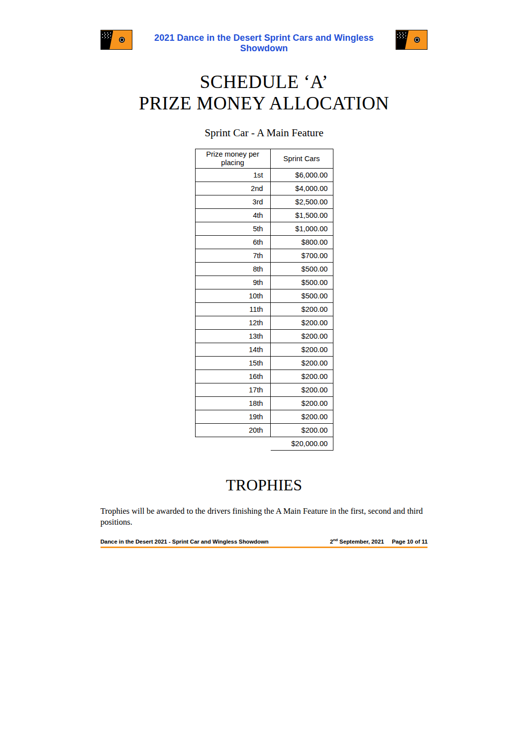2021 Dance in the Desert Sprint Cars and Wingless Showdown
SCHEDULE ‘A’ PRIZE MONEY ALLOCATION
Sprint Car - A Main Feature
| Prize money per placing | Sprint Cars |
| --- | --- |
| 1st | $6,000.00 |
| 2nd | $4,000.00 |
| 3rd | $2,500.00 |
| 4th | $1,500.00 |
| 5th | $1,000.00 |
| 6th | $800.00 |
| 7th | $700.00 |
| 8th | $500.00 |
| 9th | $500.00 |
| 10th | $500.00 |
| 11th | $200.00 |
| 12th | $200.00 |
| 13th | $200.00 |
| 14th | $200.00 |
| 15th | $200.00 |
| 16th | $200.00 |
| 17th | $200.00 |
| 18th | $200.00 |
| 19th | $200.00 |
| 20th | $200.00 |
| | $20,000.00 |
TROPHIES
Trophies will be awarded to the drivers finishing the A Main Feature in the first, second and third positions.
Dance in the Desert 2021 - Sprint Car and Wingless Showdown
2nd September, 2021
Page 10 of 11